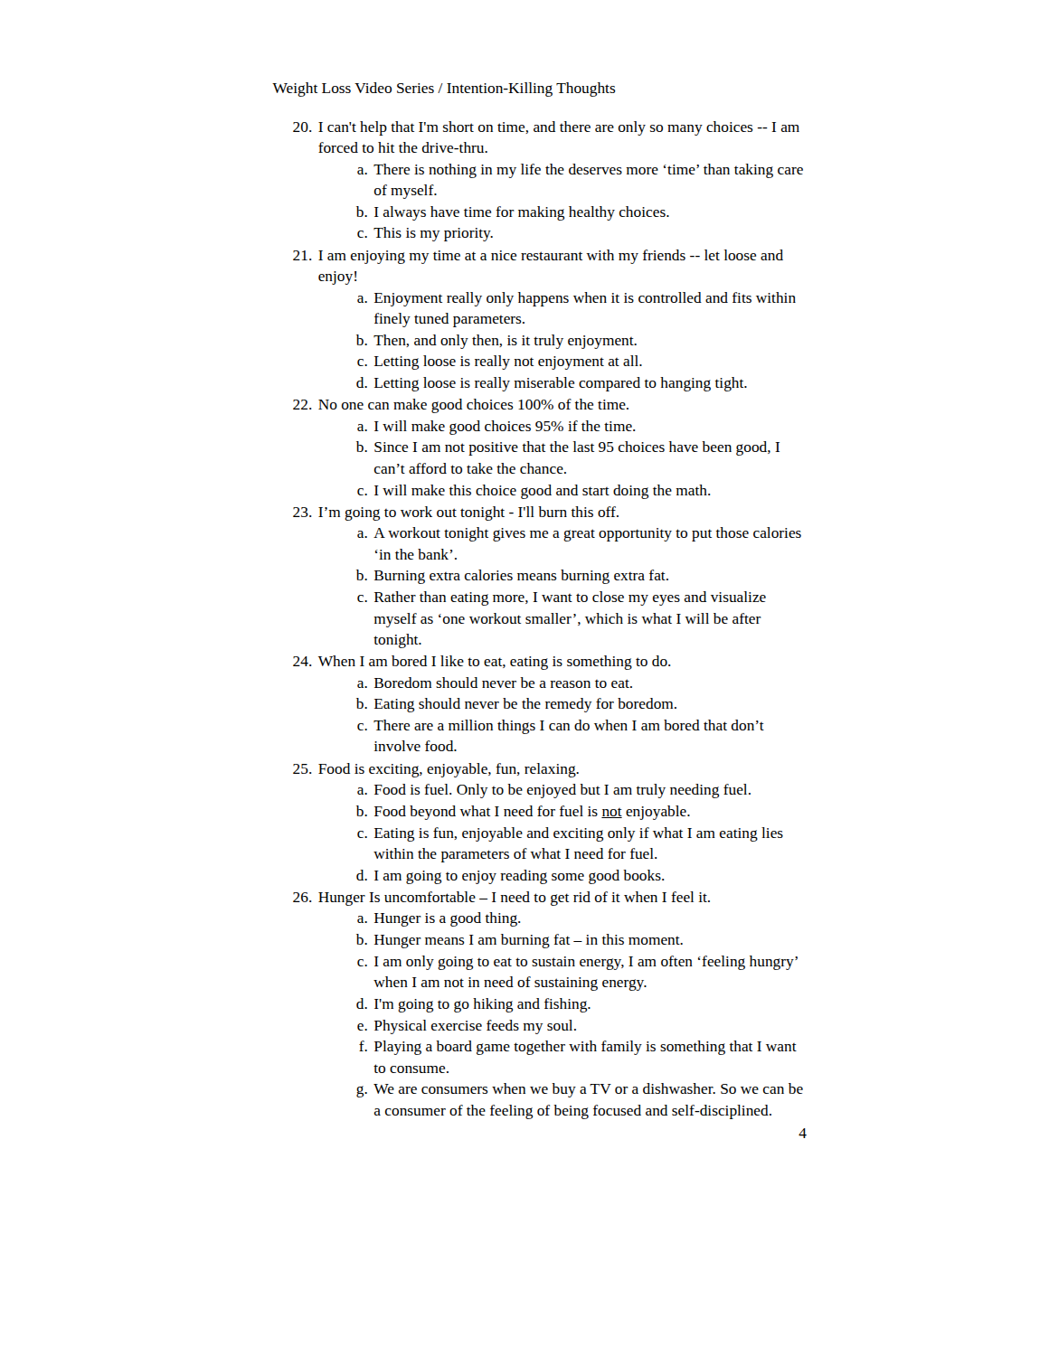Weight Loss Video Series / Intention-Killing Thoughts
I can't help that I'm short on time, and there are only so many choices -- I am forced to hit the drive-thru.
There is nothing in my life the deserves more ‘time’ than taking care of myself.
I always have time for making healthy choices.
This is my priority.
I am enjoying my time at a nice restaurant with my friends -- let loose and enjoy!
Enjoyment really only happens when it is controlled and fits within finely tuned parameters.
Then, and only then, is it truly enjoyment.
Letting loose is really not enjoyment at all.
Letting loose is really miserable compared to hanging tight.
No one can make good choices 100% of the time.
I will make good choices 95% if the time.
Since I am not positive that the last 95 choices have been good, I can’t afford to take the chance.
I will make this choice good and start doing the math.
I’m going to work out tonight - I'll burn this off.
A workout tonight gives me a great opportunity to put those calories ‘in the bank’.
Burning extra calories means burning extra fat.
Rather than eating more, I want to close my eyes and visualize myself as ‘one workout smaller’, which is what I will be after tonight.
When I am bored I like to eat, eating is something to do.
Boredom should never be a reason to eat.
Eating should never be the remedy for boredom.
There are a million things I can do when I am bored that don’t involve food.
Food is exciting, enjoyable, fun, relaxing.
Food is fuel. Only to be enjoyed but I am truly needing fuel.
Food beyond what I need for fuel is not enjoyable.
Eating is fun, enjoyable and exciting only if what I am eating lies within the parameters of what I need for fuel.
I am going to enjoy reading some good books.
Hunger Is uncomfortable – I need to get rid of it when I feel it.
Hunger is a good thing.
Hunger means I am burning fat – in this moment.
I am only going to eat to sustain energy, I am often ‘feeling hungry’ when I am not in need of sustaining energy.
I'm going to go hiking and fishing.
Physical exercise feeds my soul.
Playing a board game together with family is something that I want to consume.
We are consumers when we buy a TV or a dishwasher. So we can be a consumer of the feeling of being focused and self-disciplined.
4